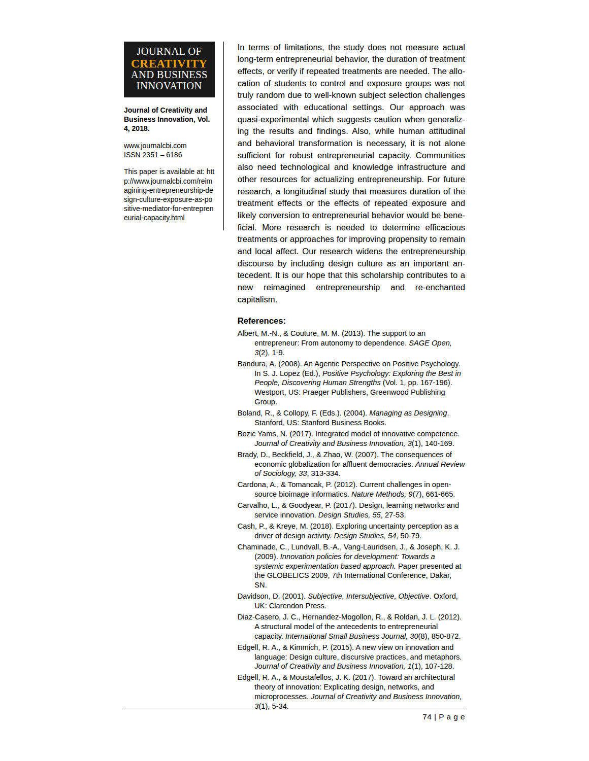JOURNAL OF CREATIVITY AND BUSINESS INNOVATION
Journal of Creativity and Business Innovation, Vol. 4, 2018.
www.journalcbi.com
ISSN 2351 – 6186
This paper is available at: http://www.journalcbi.com/reimagining-entrepreneurship-design-culture-exposure-as-positive-mediator-for-entrepreneurial-capacity.html
In terms of limitations, the study does not measure actual long-term entrepreneurial behavior, the duration of treatment effects, or verify if repeated treatments are needed. The allocation of students to control and exposure groups was not truly random due to well-known subject selection challenges associated with educational settings. Our approach was quasi-experimental which suggests caution when generalizing the results and findings. Also, while human attitudinal and behavioral transformation is necessary, it is not alone sufficient for robust entrepreneurial capacity. Communities also need technological and knowledge infrastructure and other resources for actualizing entrepreneurship. For future research, a longitudinal study that measures duration of the treatment effects or the effects of repeated exposure and likely conversion to entrepreneurial behavior would be beneficial. More research is needed to determine efficacious treatments or approaches for improving propensity to remain and local affect. Our research widens the entrepreneurship discourse by including design culture as an important antecedent. It is our hope that this scholarship contributes to a new reimagined entrepreneurship and re-enchanted capitalism.
References:
Albert, M.-N., & Couture, M. M. (2013). The support to an entrepreneur: From autonomy to dependence. SAGE Open, 3(2), 1-9.
Bandura, A. (2008). An Agentic Perspective on Positive Psychology. In S. J. Lopez (Ed.), Positive Psychology: Exploring the Best in People, Discovering Human Strengths (Vol. 1, pp. 167-196). Westport, US: Praeger Publishers, Greenwood Publishing Group.
Boland, R., & Collopy, F. (Eds.). (2004). Managing as Designing. Stanford, US: Stanford Business Books.
Bozic Yams, N. (2017). Integrated model of innovative competence. Journal of Creativity and Business Innovation, 3(1), 140-169.
Brady, D., Beckfield, J., & Zhao, W. (2007). The consequences of economic globalization for affluent democracies. Annual Review of Sociology, 33, 313-334.
Cardona, A., & Tomancak, P. (2012). Current challenges in open-source bioimage informatics. Nature Methods, 9(7), 661-665.
Carvalho, L., & Goodyear, P. (2017). Design, learning networks and service innovation. Design Studies, 55, 27-53.
Cash, P., & Kreye, M. (2018). Exploring uncertainty perception as a driver of design activity. Design Studies, 54, 50-79.
Chaminade, C., Lundvall, B.-A., Vang-Lauridsen, J., & Joseph, K. J. (2009). Innovation policies for development: Towards a systemic experimentation based approach. Paper presented at the GLOBELICS 2009, 7th International Conference, Dakar, SN.
Davidson, D. (2001). Subjective, Intersubjective, Objective. Oxford, UK: Clarendon Press.
Diaz-Casero, J. C., Hernandez-Mogollon, R., & Roldan, J. L. (2012). A structural model of the antecedents to entrepreneurial capacity. International Small Business Journal, 30(8), 850-872.
Edgell, R. A., & Kimmich, P. (2015). A new view on innovation and language: Design culture, discursive practices, and metaphors. Journal of Creativity and Business Innovation, 1(1), 107-128.
Edgell, R. A., & Moustafellos, J. K. (2017). Toward an architectural theory of innovation: Explicating design, networks, and microprocesses. Journal of Creativity and Business Innovation, 3(1), 5-34.
74 | P a g e